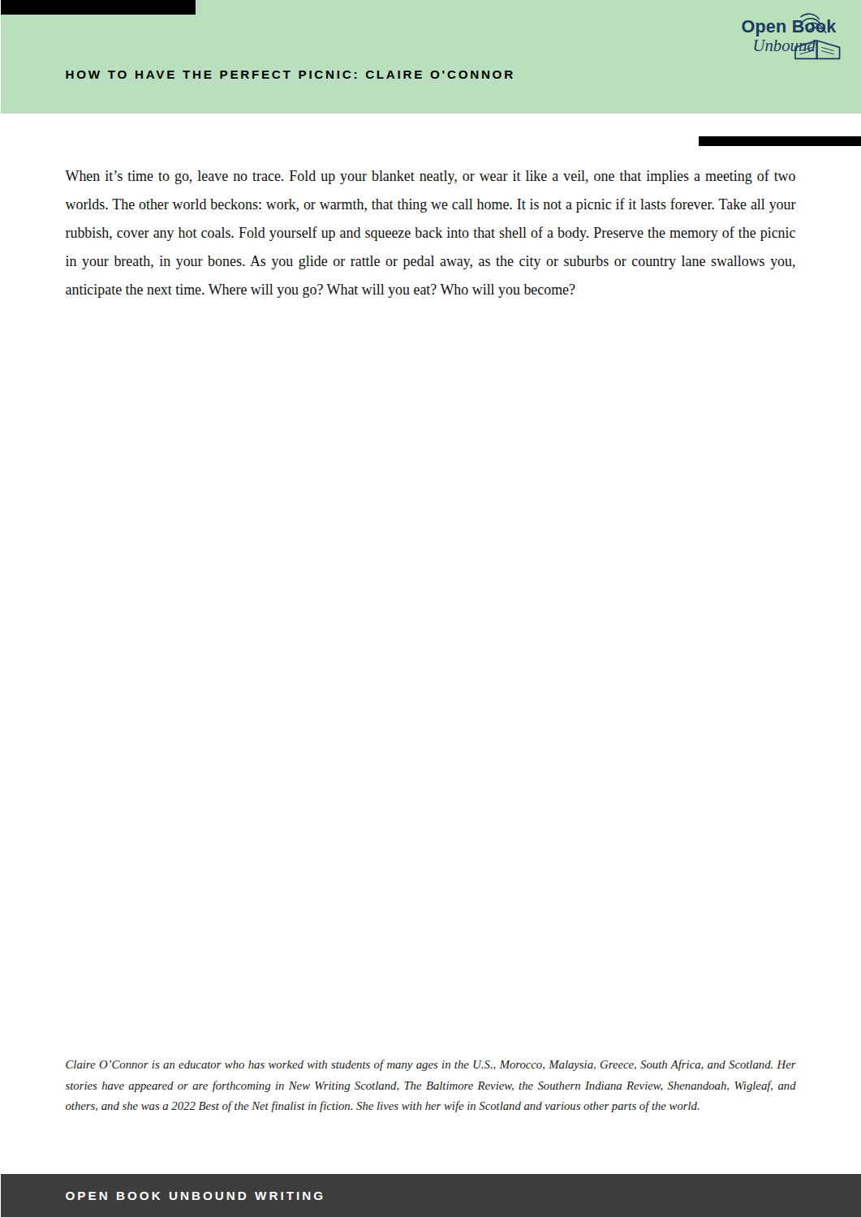How to Have the Perfect Picnic: Claire O'Connor
Open Book Unbound
When it’s time to go, leave no trace. Fold up your blanket neatly, or wear it like a veil, one that implies a meeting of two worlds. The other world beckons: work, or warmth, that thing we call home. It is not a picnic if it lasts forever. Take all your rubbish, cover any hot coals. Fold yourself up and squeeze back into that shell of a body. Preserve the memory of the picnic in your breath, in your bones. As you glide or rattle or pedal away, as the city or suburbs or country lane swallows you, anticipate the next time. Where will you go? What will you eat? Who will you become?
Claire O’Connor is an educator who has worked with students of many ages in the U.S., Morocco, Malaysia, Greece, South Africa, and Scotland. Her stories have appeared or are forthcoming in New Writing Scotland, The Baltimore Review, the Southern Indiana Review, Shenandoah, Wigleaf, and others, and she was a 2022 Best of the Net finalist in fiction. She lives with her wife in Scotland and various other parts of the world.
Open Book Unbound Writing